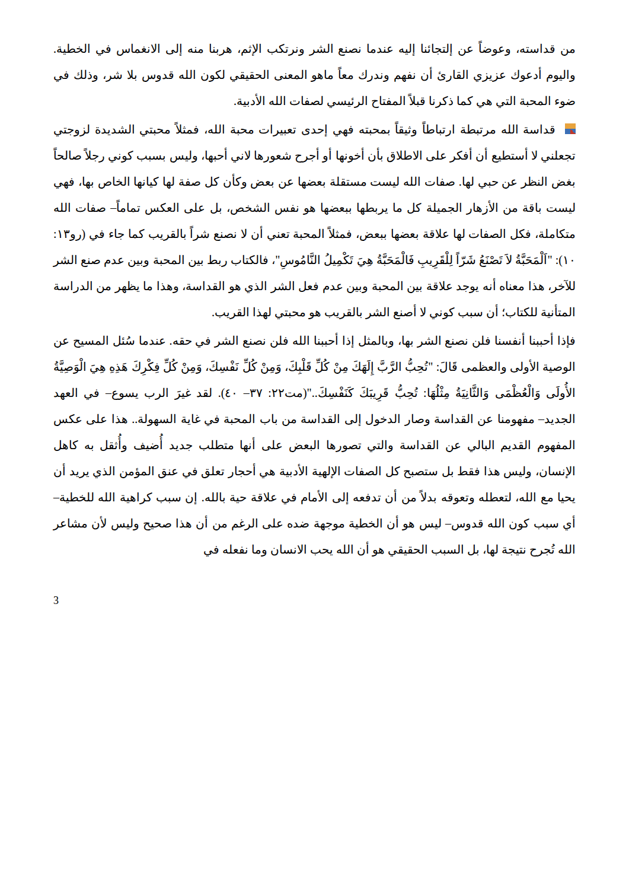من قداسته، وعوضاً عن إلتجائنا إليه عندما نصنع الشر ونرتكب الإثم، هربنا منه إلى الانغماس في الخطية. واليوم أدعوك عزيزي القارئ أن نفهم وندرك معاً ماهو المعنى الحقيقي لكون الله قدوس بلا شر، وذلك في ضوء المحبة التي هي كما ذكرنا قبلاً المفتاح الرئيسي لصفات الله الأدبية.
قداسة الله مرتبطة ارتباطاً وثيقاً بمحبته فهي إحدى تعبيرات محبة الله، فمثلاً محبتي الشديدة لزوجتي تجعلني لا أستطيع أن أفكر على الاطلاق بأن أخونها أو أجرح شعورها لاني أحبها، وليس بسبب كوني رجلاً صالحاً بغض النظر عن حبي لها. صفات الله ليست مستقلة بعضها عن بعض وكأن كل صفة لها كيانها الخاص بها، فهي ليست باقة من الأزهار الجميلة كل ما يربطها ببعضها هو نفس الشخص، بل على العكس تماماً– صفات الله متكاملة، فكل الصفات لها علاقة بعضها ببعض، فمثلاً المحبة تعني أن لا نصنع شراً بالقريب كما جاء في (رو١٣: ١٠): "اَلْمَحَبَّةُ لاَ تَصْنَعُ شَرّاً لِلْقَرِيبِ فَالْمَحَبَّةُ هِيَ تَكْمِيلُ النَّامُوسِ"، فالكتاب ربط بين المحبة وبين عدم صنع الشر للآخر، هذا معناه أنه يوجد علاقة بين المحبة وبين عدم فعل الشر الذي هو القداسة، وهذا ما يظهر من الدراسة المتأنية للكتاب؛ أن سبب كوني لا أصنع الشر بالقريب هو محبتي لهذا القريب.
فإذا أحببنا أنفسنا فلن نصنع الشر بها، وبالمثل إذا أحببنا الله فلن نصنع الشر في حقه. عندما سُئل المسيح عن الوصية الأولى والعظمى قَالَ: "تُحِبُّ الرَّبَّ إِلَهَكَ مِنْ كُلِّ قَلْبِكَ، وَمِنْ كُلِّ نَفْسِكَ، وَمِنْ كُلِّ فِكْرِكَ هَذِهِ هِيَ الْوَصِيَّةُ الأُولَى وَالْعُظْمَى وَالثَّانِيَةُ مِثْلُهَا: تُحِبُّ قَرِيبَكَ كَنَفْسِكَ.."(مت٢٢: ٣٧– ٤٠). لقد غيرَ الرب يسوع– في العهد الجديد– مفهومنا عن القداسة وصار الدخول إلى القداسة من باب المحبة في غاية السهولة.. هذا على عكس المفهوم القديم البالي عن القداسة والتي تصورها البعض على أنها متطلب جديد أُضيف وأُثقل به كاهل الإنسان، وليس هذا فقط بل ستصبح كل الصفات الإلهية الأدبية هي أحجار تعلق في عنق المؤمن الذي يريد أن يحيا مع الله، لتعطله وتعوقه بدلاً من أن تدفعه إلى الأمام في علاقة حية بالله. إن سبب كراهية الله للخطية– أي سبب كون الله قدوس– ليس هو أن الخطية موجهة ضده على الرغم من أن هذا صحيح وليس لأن مشاعر الله تُجرح نتيجة لها، بل السبب الحقيقي هو أن الله يحب الانسان وما نفعله في
3